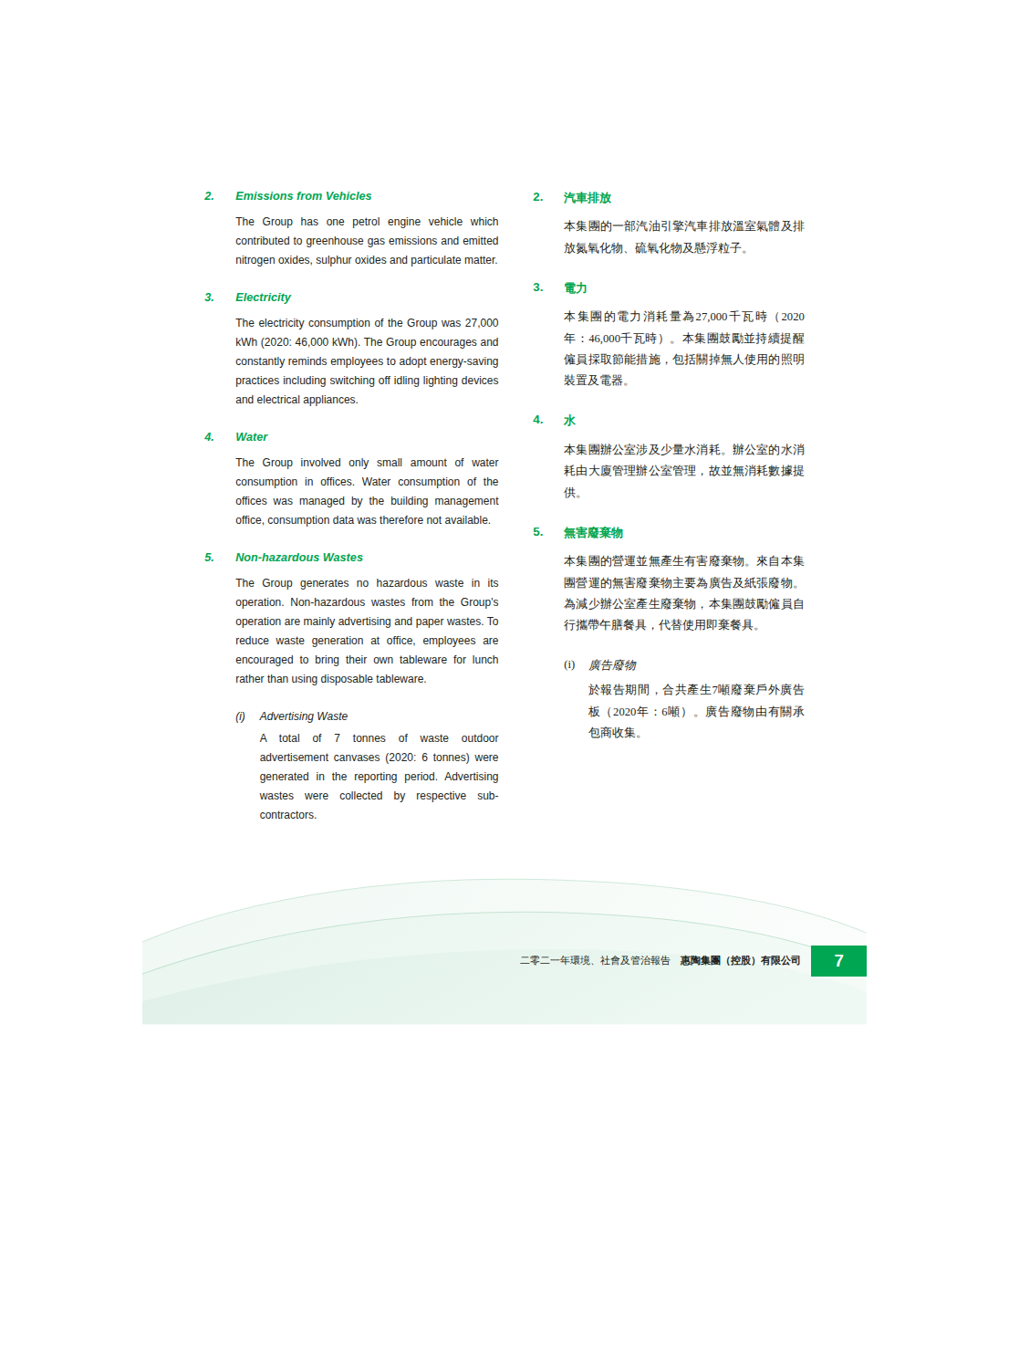2.
Emissions from Vehicles
The Group has one petrol engine vehicle which contributed to greenhouse gas emissions and emitted nitrogen oxides, sulphur oxides and particulate matter.
3.
Electricity
The electricity consumption of the Group was 27,000 kWh (2020: 46,000 kWh). The Group encourages and constantly reminds employees to adopt energy-saving practices including switching off idling lighting devices and electrical appliances.
4.
Water
The Group involved only small amount of water consumption in offices. Water consumption of the offices was managed by the building management office, consumption data was therefore not available.
5.
Non-hazardous Wastes
The Group generates no hazardous waste in its operation. Non-hazardous wastes from the Group's operation are mainly advertising and paper wastes. To reduce waste generation at office, employees are encouraged to bring their own tableware for lunch rather than using disposable tableware.
(i)
Advertising Waste
A total of 7 tonnes of waste outdoor advertisement canvases (2020: 6 tonnes) were generated in the reporting period. Advertising wastes were collected by respective sub-contractors.
2.
汽車排放
本集團的一部汽油引擎汽車排放溫室氣體及排放氮氧化物、硫氧化物及懸浮粒子。
3.
電力
本集團的電力消耗量為27,000千瓦時（2020年：46,000千瓦時）。本集團鼓勵並持續提醒僱員採取節能措施，包括關掉無人使用的照明裝置及電器。
4.
水
本集團辦公室涉及少量水消耗。辦公室的水消耗由大廈管理辦公室管理，故並無消耗數據提供。
5.
無害廢棄物
本集團的營運並無產生有害廢棄物。來自本集團營運的無害廢棄物主要為廣告及紙張廢物。為減少辦公室產生廢棄物，本集團鼓勵僱員自行攜帶午膳餐具，代替使用即棄餐具。
(i)
廣告廢物
於報告期間，合共產生7噸廢棄戶外廣告板（2020年：6噸）。廣告廢物由有關承包商收集。
二零二一年環境、社會及管治報告　惠陶集團（控股）有限公司
7